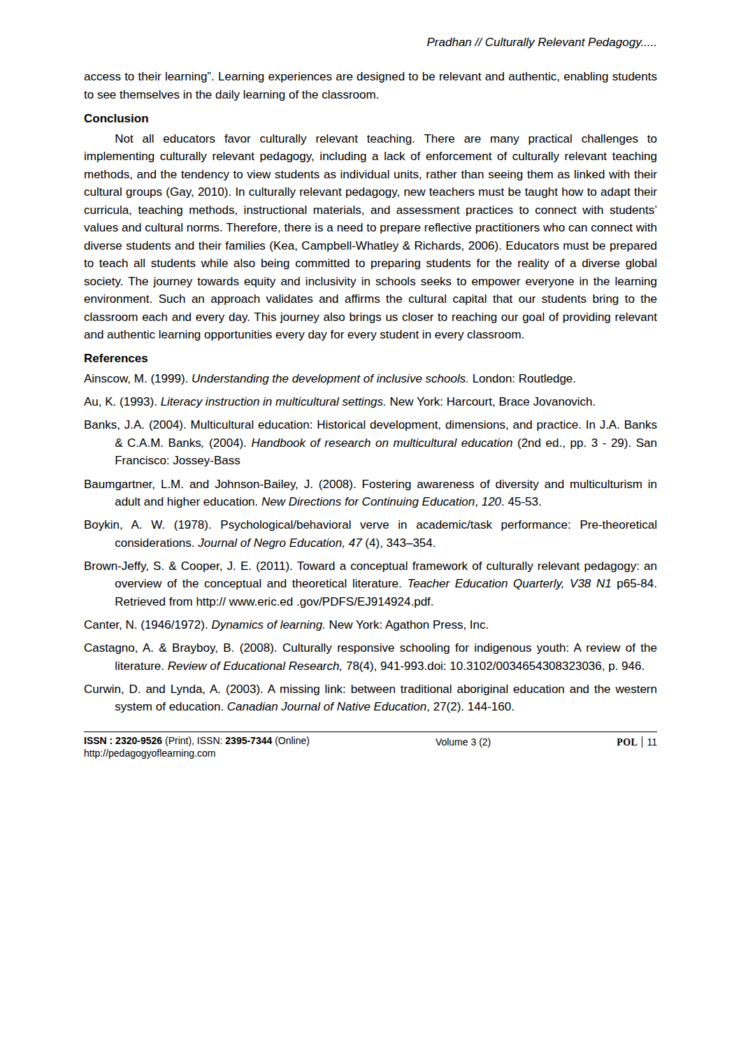Pradhan // Culturally Relevant Pedagogy.....
access to their learning”. Learning experiences are designed to be relevant and authentic, enabling students to see themselves in the daily learning of the classroom.
Conclusion
Not all educators favor culturally relevant teaching. There are many practical challenges to implementing culturally relevant pedagogy, including a lack of enforcement of culturally relevant teaching methods, and the tendency to view students as individual units, rather than seeing them as linked with their cultural groups (Gay, 2010). In culturally relevant pedagogy, new teachers must be taught how to adapt their curricula, teaching methods, instructional materials, and assessment practices to connect with students’ values and cultural norms. Therefore, there is a need to prepare reflective practitioners who can connect with diverse students and their families (Kea, Campbell-Whatley & Richards, 2006). Educators must be prepared to teach all students while also being committed to preparing students for the reality of a diverse global society. The journey towards equity and inclusivity in schools seeks to empower everyone in the learning environment. Such an approach validates and affirms the cultural capital that our students bring to the classroom each and every day. This journey also brings us closer to reaching our goal of providing relevant and authentic learning opportunities every day for every student in every classroom.
References
Ainscow, M. (1999). Understanding the development of inclusive schools. London: Routledge.
Au, K. (1993). Literacy instruction in multicultural settings. New York: Harcourt, Brace Jovanovich.
Banks, J.A. (2004). Multicultural education: Historical development, dimensions, and practice. In J.A. Banks & C.A.M. Banks, (2004). Handbook of research on multicultural education (2nd ed., pp. 3 - 29). San Francisco: Jossey-Bass
Baumgartner, L.M. and Johnson-Bailey, J. (2008). Fostering awareness of diversity and multiculturism in adult and higher education. New Directions for Continuing Education, 120. 45-53.
Boykin, A. W. (1978). Psychological/behavioral verve in academic/task performance: Pre-theoretical considerations. Journal of Negro Education, 47 (4), 343–354.
Brown-Jeffy, S. & Cooper, J. E. (2011). Toward a conceptual framework of culturally relevant pedagogy: an overview of the conceptual and theoretical literature. Teacher Education Quarterly, V38 N1 p65-84. Retrieved from http:// www.eric.ed .gov/PDFS/EJ914924.pdf.
Canter, N. (1946/1972). Dynamics of learning. New York: Agathon Press, Inc.
Castagno, A. & Brayboy, B. (2008). Culturally responsive schooling for indigenous youth: A review of the literature. Review of Educational Research, 78(4), 941-993.doi: 10.3102/0034654308323036, p. 946.
Curwin, D. and Lynda, A. (2003). A missing link: between traditional aboriginal education and the western system of education. Canadian Journal of Native Education, 27(2). 144-160.
ISSN : 2320-9526 (Print), ISSN: 2395-7344 (Online)
http://pedagogyoflearning.com
Volume 3 (2)
POL 11